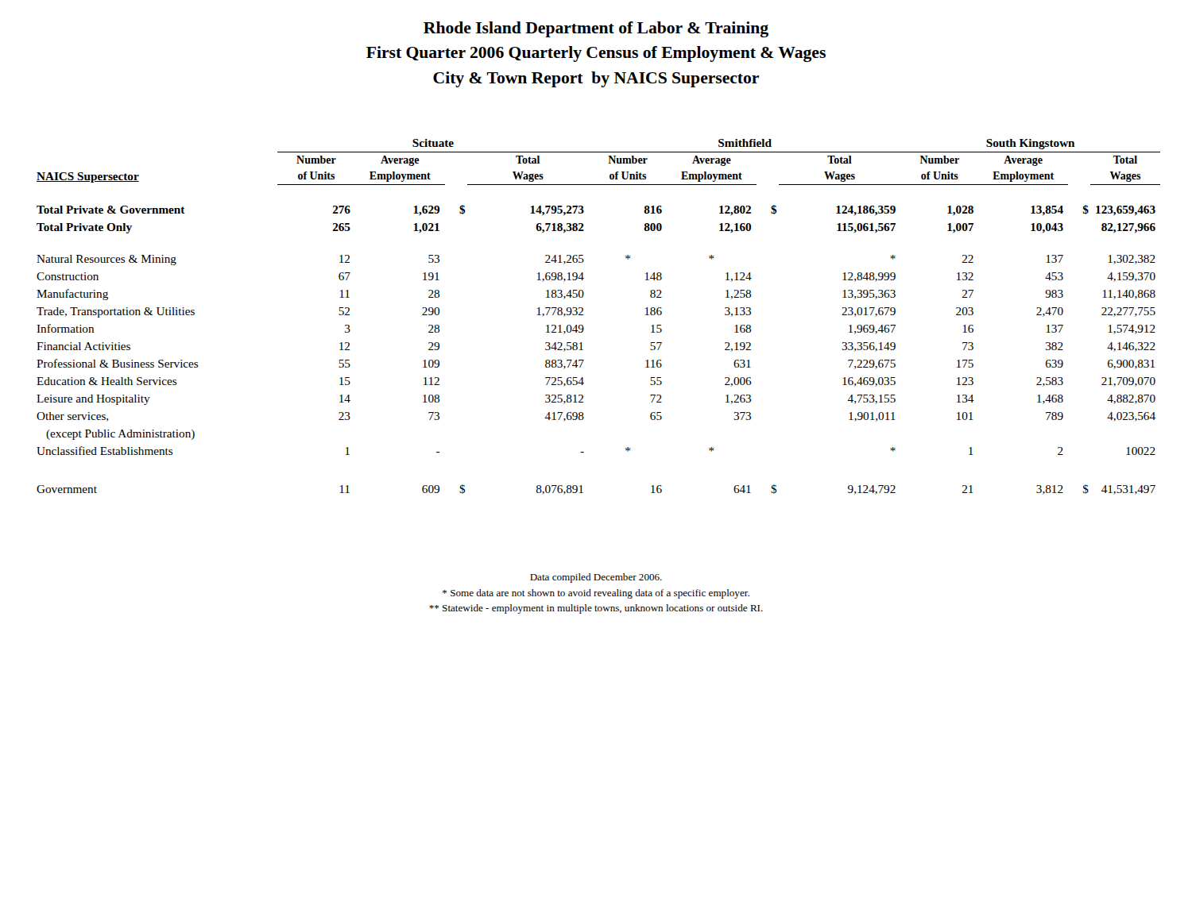Rhode Island Department of Labor & Training
First Quarter 2006 Quarterly Census of Employment & Wages
City & Town Report by NAICS Supersector
| NAICS Supersector | Scituate | Smithfield | South Kingstown |
| --- | --- | --- | --- |
| Number | Average | | Total | Number | Average | | Total | Number | Average | | Total |
| of Units | Employment | | Wages | of Units | Employment | | Wages | of Units | Employment | | Wages |
| Total Private & Government | 276 | 1,629 | $ | 14,795,273 | 816 | 12,802 | $ | 124,186,359 | 1,028 | 13,854 | $ | 123,659,463 |
| Total Private Only | 265 | 1,021 | | 6,718,382 | 800 | 12,160 | | 115,061,567 | 1,007 | 10,043 | | 82,127,966 |
| Natural Resources & Mining | 12 | 53 | | 241,265 | * | * | | * | 22 | 137 | | 1,302,382 |
| Construction | 67 | 191 | | 1,698,194 | 148 | 1,124 | | 12,848,999 | 132 | 453 | | 4,159,370 |
| Manufacturing | 11 | 28 | | 183,450 | 82 | 1,258 | | 13,395,363 | 27 | 983 | | 11,140,868 |
| Trade, Transportation & Utilities | 52 | 290 | | 1,778,932 | 186 | 3,133 | | 23,017,679 | 203 | 2,470 | | 22,277,755 |
| Information | 3 | 28 | | 121,049 | 15 | 168 | | 1,969,467 | 16 | 137 | | 1,574,912 |
| Financial Activities | 12 | 29 | | 342,581 | 57 | 2,192 | | 33,356,149 | 73 | 382 | | 4,146,322 |
| Professional & Business Services | 55 | 109 | | 883,747 | 116 | 631 | | 7,229,675 | 175 | 639 | | 6,900,831 |
| Education & Health Services | 15 | 112 | | 725,654 | 55 | 2,006 | | 16,469,035 | 123 | 2,583 | | 21,709,070 |
| Leisure and Hospitality | 14 | 108 | | 325,812 | 72 | 1,263 | | 4,753,155 | 134 | 1,468 | | 4,882,870 |
| Other services, | 23 | 73 | | 417,698 | 65 | 373 | | 1,901,011 | 101 | 789 | | 4,023,564 |
| (except Public Administration) | | | | | | | | | | | | |
| Unclassified Establishments | 1 | - | | - | * | * | | * | 1 | 2 | | 10022 |
| Government | 11 | 609 | $ | 8,076,891 | 16 | 641 | $ | 9,124,792 | 21 | 3,812 | $ | 41,531,497 |
Data compiled December 2006.
* Some data are not shown to avoid revealing data of a specific employer.
** Statewide - employment in multiple towns, unknown locations or outside RI.